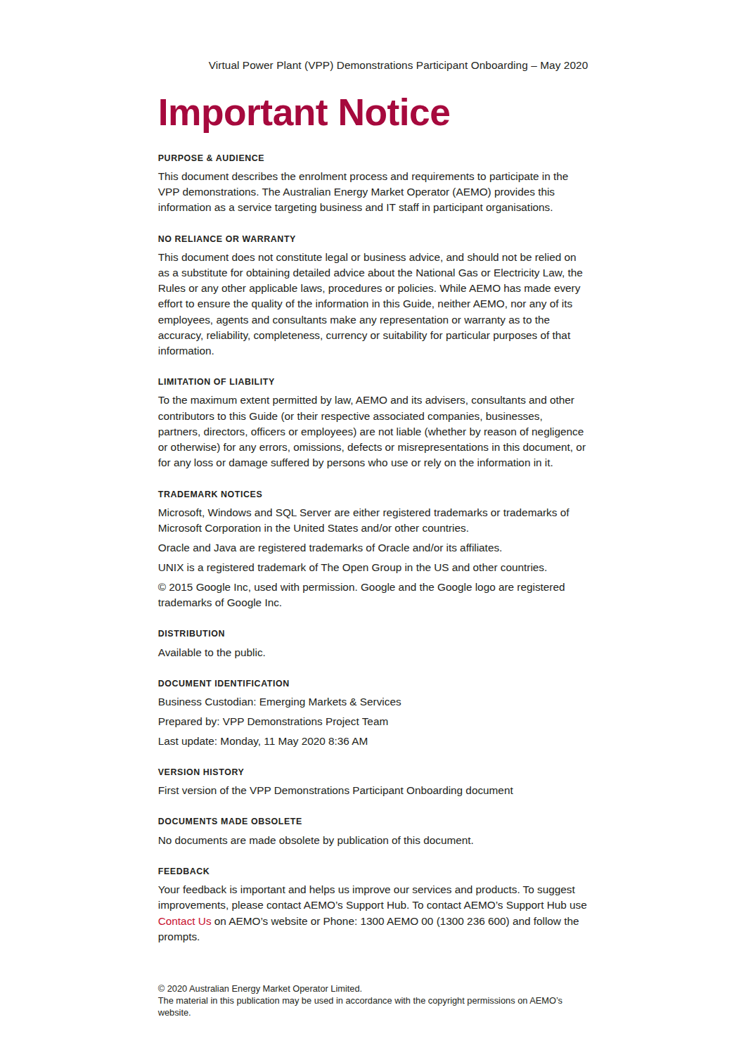Virtual Power Plant (VPP) Demonstrations Participant Onboarding – May 2020
Important Notice
Purpose & Audience
This document describes the enrolment process and requirements to participate in the VPP demonstrations. The Australian Energy Market Operator (AEMO) provides this information as a service targeting business and IT staff in participant organisations.
No Reliance or Warranty
This document does not constitute legal or business advice, and should not be relied on as a substitute for obtaining detailed advice about the National Gas or Electricity Law, the Rules or any other applicable laws, procedures or policies. While AEMO has made every effort to ensure the quality of the information in this Guide, neither AEMO, nor any of its employees, agents and consultants make any representation or warranty as to the accuracy, reliability, completeness, currency or suitability for particular purposes of that information.
Limitation of Liability
To the maximum extent permitted by law, AEMO and its advisers, consultants and other contributors to this Guide (or their respective associated companies, businesses, partners, directors, officers or employees) are not liable (whether by reason of negligence or otherwise) for any errors, omissions, defects or misrepresentations in this document, or for any loss or damage suffered by persons who use or rely on the information in it.
Trademark Notices
Microsoft, Windows and SQL Server are either registered trademarks or trademarks of Microsoft Corporation in the United States and/or other countries.
Oracle and Java are registered trademarks of Oracle and/or its affiliates.
UNIX is a registered trademark of The Open Group in the US and other countries.
© 2015 Google Inc, used with permission. Google and the Google logo are registered trademarks of Google Inc.
Distribution
Available to the public.
Document Identification
Business Custodian: Emerging Markets & Services
Prepared by: VPP Demonstrations Project Team
Last update: Monday, 11 May 2020 8:36 AM
Version History
First version of the VPP Demonstrations Participant Onboarding document
Documents Made Obsolete
No documents are made obsolete by publication of this document.
Feedback
Your feedback is important and helps us improve our services and products. To suggest improvements, please contact AEMO’s Support Hub. To contact AEMO’s Support Hub use Contact Us on AEMO’s website or Phone: 1300 AEMO 00 (1300 236 600) and follow the prompts.
© 2020 Australian Energy Market Operator Limited.
The material in this publication may be used in accordance with the copyright permissions on AEMO’s website.